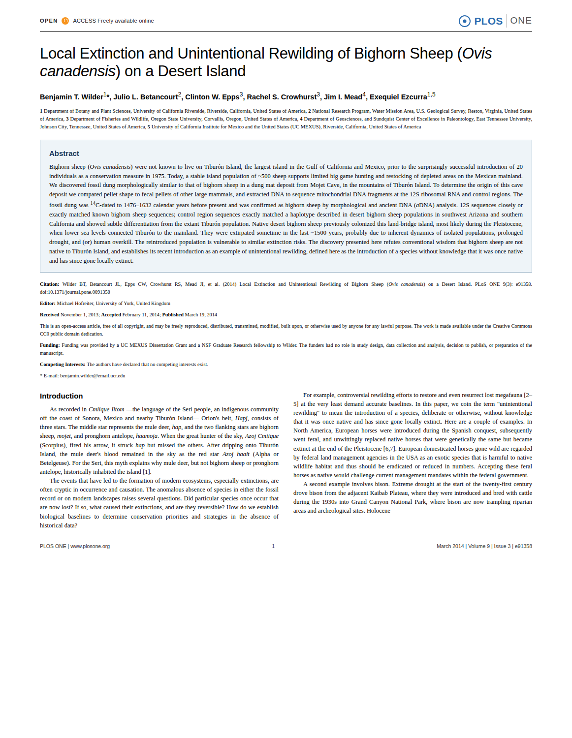OPEN ACCESS Freely available online
PLOS ONE
Local Extinction and Unintentional Rewilding of Bighorn Sheep (Ovis canadensis) on a Desert Island
Benjamin T. Wilder1*, Julio L. Betancourt2, Clinton W. Epps3, Rachel S. Crowhurst3, Jim I. Mead4, Exequiel Ezcurra1,5
1 Department of Botany and Plant Sciences, University of California Riverside, Riverside, California, United States of America, 2 National Research Program, Water Mission Area, U.S. Geological Survey, Reston, Virginia, United States of America, 3 Department of Fisheries and Wildlife, Oregon State University, Corvallis, Oregon, United States of America, 4 Department of Geosciences, and Sundquist Center of Excellence in Paleontology, East Tennessee University, Johnson City, Tennessee, United States of America, 5 University of California Institute for Mexico and the United States (UC MEXUS), Riverside, California, United States of America
Abstract
Bighorn sheep (Ovis canadensis) were not known to live on Tiburón Island, the largest island in the Gulf of California and Mexico, prior to the surprisingly successful introduction of 20 individuals as a conservation measure in 1975. Today, a stable island population of ~500 sheep supports limited big game hunting and restocking of depleted areas on the Mexican mainland. We discovered fossil dung morphologically similar to that of bighorn sheep in a dung mat deposit from Mojet Cave, in the mountains of Tiburón Island. To determine the origin of this cave deposit we compared pellet shape to fecal pellets of other large mammals, and extracted DNA to sequence mitochondrial DNA fragments at the 12S ribosomal RNA and control regions. The fossil dung was 14C-dated to 1476–1632 calendar years before present and was confirmed as bighorn sheep by morphological and ancient DNA (a DNA) analysis. 12S sequences closely or exactly matched known bighorn sheep sequences; control region sequences exactly matched a haplotype described in desert bighorn sheep populations in southwest Arizona and southern California and showed subtle differentiation from the extant Tiburón population. Native desert bighorn sheep previously colonized this land-bridge island, most likely during the Pleistocene, when lower sea levels connected Tiburón to the mainland. They were extirpated sometime in the last ~1500 years, probably due to inherent dynamics of isolated populations, prolonged drought, and (or) human overkill. The reintroduced population is vulnerable to similar extinction risks. The discovery presented here refutes conventional wisdom that bighorn sheep are not native to Tiburón Island, and establishes its recent introduction as an example of unintentional rewilding, defined here as the introduction of a species without knowledge that it was once native and has since gone locally extinct.
Citation: Wilder BT, Betancourt JL, Epps CW, Crowhurst RS, Mead JI, et al. (2014) Local Extinction and Unintentional Rewilding of Bighorn Sheep (Ovis canadensis) on a Desert Island. PLoS ONE 9(3): e91358. doi:10.1371/journal.pone.0091358
Editor: Michael Hofreiter, University of York, United Kingdom
Received November 1, 2013; Accepted February 11, 2014; Published March 19, 2014
This is an open-access article, free of all copyright, and may be freely reproduced, distributed, transmitted, modified, built upon, or otherwise used by anyone for any lawful purpose. The work is made available under the Creative Commons CC0 public domain dedication.
Funding: Funding was provided by a UC MEXUS Dissertation Grant and a NSF Graduate Research fellowship to Wilder. The funders had no role in study design, data collection and analysis, decision to publish, or preparation of the manuscript.
Competing Interests: The authors have declared that no competing interests exist.
* E-mail: benjamin.wilder@email.ucr.edu
Introduction
As recorded in Cmiique Iitom —the language of the Seri people, an indigenous community off the coast of Sonora, Mexico and nearby Tiburón Island— Orion's belt, Hapj, consists of three stars. The middle star represents the mule deer, hap, and the two flanking stars are bighorn sheep, mojet, and pronghorn antelope, haamoja. When the great hunter of the sky, Azoj Cmiique (Scorpius), fired his arrow, it struck hap but missed the others. After dripping onto Tiburón Island, the mule deer's blood remained in the sky as the red star Azoj haait (Alpha or Betelgeuse). For the Seri, this myth explains why mule deer, but not bighorn sheep or pronghorn antelope, historically inhabited the island [1].
The events that have led to the formation of modern ecosystems, especially extinctions, are often cryptic in occurrence and causation. The anomalous absence of species in either the fossil record or on modern landscapes raises several questions. Did particular species once occur that are now lost? If so, what caused their extinctions, and are they reversible? How do we establish biological baselines to determine conservation priorities and strategies in the absence of historical data?
For example, controversial rewilding efforts to restore and even resurrect lost megafauna [2–5] at the very least demand accurate baselines. In this paper, we coin the term "unintentional rewilding" to mean the introduction of a species, deliberate or otherwise, without knowledge that it was once native and has since gone locally extinct. Here are a couple of examples. In North America, European horses were introduced during the Spanish conquest, subsequently went feral, and unwittingly replaced native horses that were genetically the same but became extinct at the end of the Pleistocene [6,7]. European domesticated horses gone wild are regarded by federal land management agencies in the USA as an exotic species that is harmful to native wildlife habitat and thus should be eradicated or reduced in numbers. Accepting these feral horses as native would challenge current management mandates within the federal government.
A second example involves bison. Extreme drought at the start of the twenty-first century drove bison from the adjacent Kaibab Plateau, where they were introduced and bred with cattle during the 1930s into Grand Canyon National Park, where bison are now trampling riparian areas and archeological sites. Holocene
PLOS ONE | www.plosone.org
1
March 2014 | Volume 9 | Issue 3 | e91358